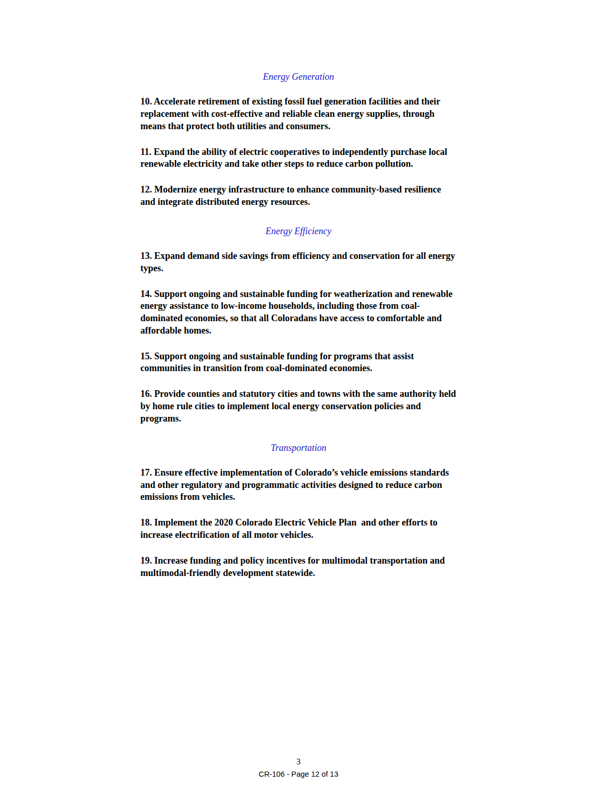Energy Generation
10. Accelerate retirement of existing fossil fuel generation facilities and their replacement with cost-effective and reliable clean energy supplies, through means that protect both utilities and consumers.
11. Expand the ability of electric cooperatives to independently purchase local renewable electricity and take other steps to reduce carbon pollution.
12. Modernize energy infrastructure to enhance community-based resilience and integrate distributed energy resources.
Energy Efficiency
13. Expand demand side savings from efficiency and conservation for all energy types.
14. Support ongoing and sustainable funding for weatherization and renewable energy assistance to low-income households, including those from coal-dominated economies, so that all Coloradans have access to comfortable and affordable homes.
15. Support ongoing and sustainable funding for programs that assist communities in transition from coal-dominated economies.
16. Provide counties and statutory cities and towns with the same authority held by home rule cities to implement local energy conservation policies and programs.
Transportation
17. Ensure effective implementation of Colorado’s vehicle emissions standards and other regulatory and programmatic activities designed to reduce carbon emissions from vehicles.
18. Implement the 2020 Colorado Electric Vehicle Plan and other efforts to increase electrification of all motor vehicles.
19. Increase funding and policy incentives for multimodal transportation and multimodal-friendly development statewide.
3
CR-106 - Page 12 of 13